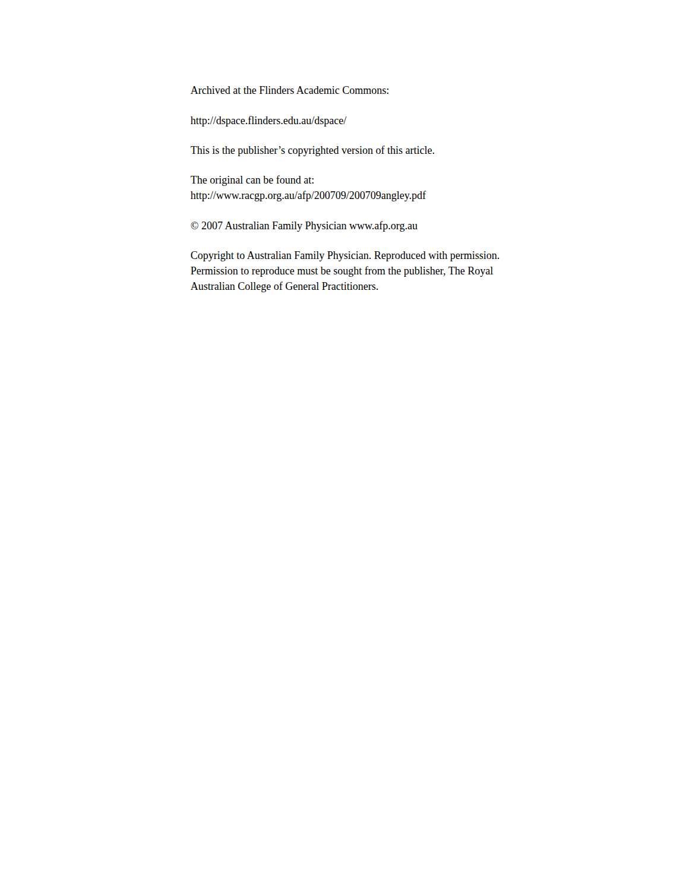Archived at the Flinders Academic Commons:
http://dspace.flinders.edu.au/dspace/
This is the publisher’s copyrighted version of this article.
The original can be found at: http://www.racgp.org.au/afp/200709/200709angley.pdf
© 2007 Australian Family Physician www.afp.org.au
Copyright to Australian Family Physician. Reproduced with permission. Permission to reproduce must be sought from the publisher, The Royal Australian College of General Practitioners.